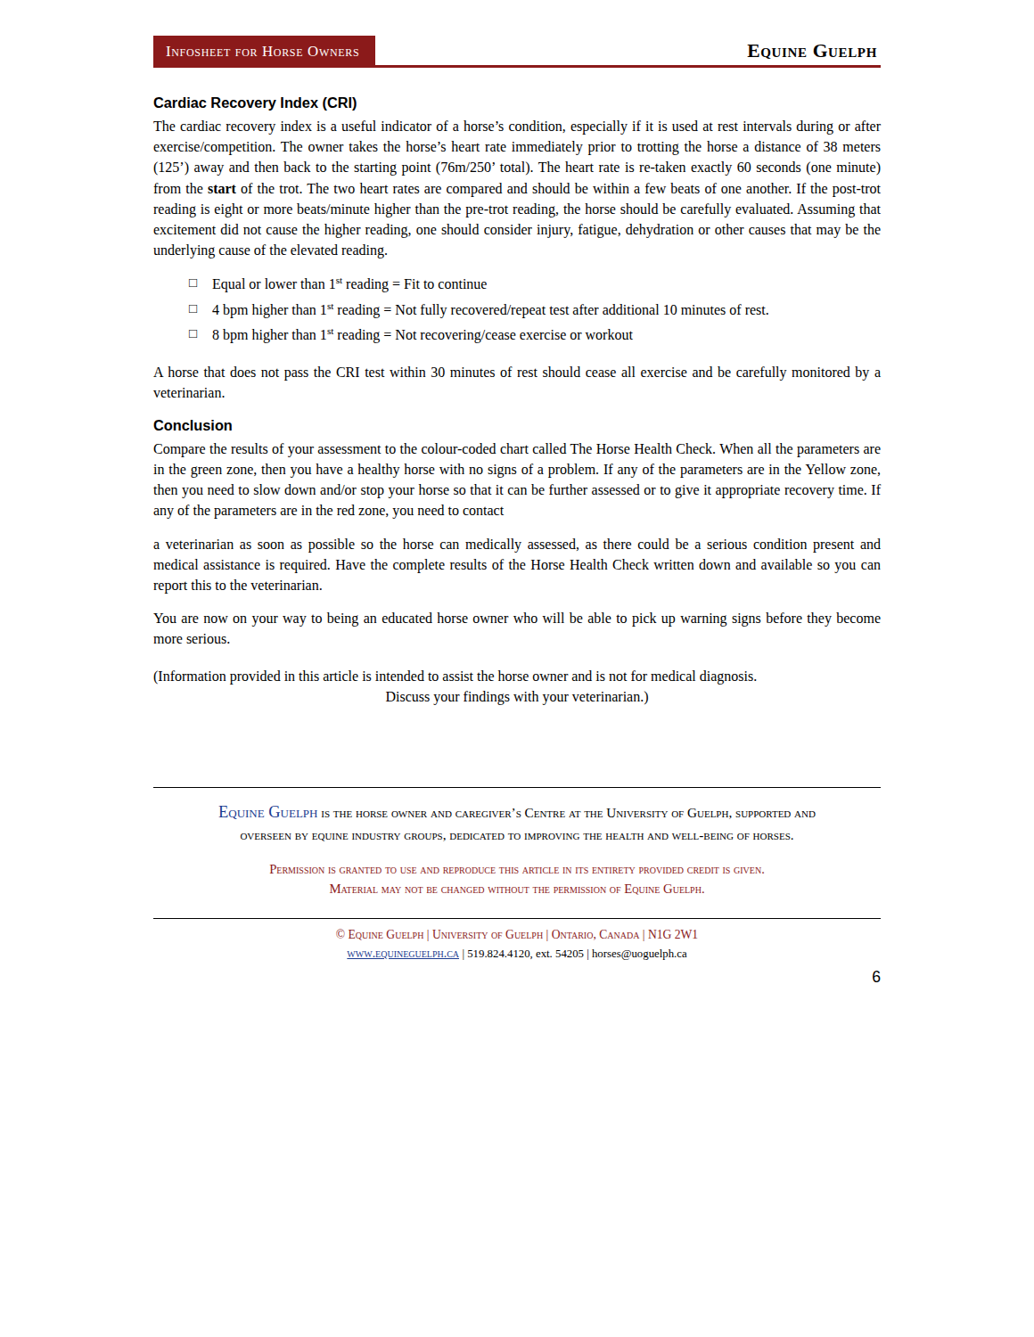Infosheet for Horse Owners
Equine Guelph
Cardiac Recovery Index (CRI)
The cardiac recovery index is a useful indicator of a horse’s condition, especially if it is used at rest intervals during or after exercise/competition. The owner takes the horse’s heart rate immediately prior to trotting the horse a distance of 38 meters (125’) away and then back to the starting point (76m/250’ total). The heart rate is re-taken exactly 60 seconds (one minute) from the start of the trot. The two heart rates are compared and should be within a few beats of one another. If the post-trot reading is eight or more beats/minute higher than the pre-trot reading, the horse should be carefully evaluated. Assuming that excitement did not cause the higher reading, one should consider injury, fatigue, dehydration or other causes that may be the underlying cause of the elevated reading.
Equal or lower than 1st reading = Fit to continue
4 bpm higher than 1st reading = Not fully recovered/repeat test after additional 10 minutes of rest.
8 bpm higher than 1st reading = Not recovering/cease exercise or workout
A horse that does not pass the CRI test within 30 minutes of rest should cease all exercise and be carefully monitored by a veterinarian.
Conclusion
Compare the results of your assessment to the colour-coded chart called The Horse Health Check. When all the parameters are in the green zone, then you have a healthy horse with no signs of a problem. If any of the parameters are in the Yellow zone, then you need to slow down and/or stop your horse so that it can be further assessed or to give it appropriate recovery time. If any of the parameters are in the red zone, you need to contact
a veterinarian as soon as possible so the horse can medically assessed, as there could be a serious condition present and medical assistance is required. Have the complete results of the Horse Health Check written down and available so you can report this to the veterinarian.
You are now on your way to being an educated horse owner who will be able to pick up warning signs before they become more serious.
(Information provided in this article is intended to assist the horse owner and is not for medical diagnosis. Discuss your findings with your veterinarian.)
Equine Guelph is the horse owner and caregiver’s Centre at the University of Guelph, supported and
overseen by equine industry groups, dedicated to improving the health and well-being of horses.
Permission is granted to use and reproduce this article in its entirety provided credit is given.
Material may not be changed without the permission of Equine Guelph.
© Equine Guelph | University of Guelph | Ontario, Canada | N1G 2W1
www.equineguelph.ca | 519.824.4120, ext. 54205 | horses@uoguelph.ca
6